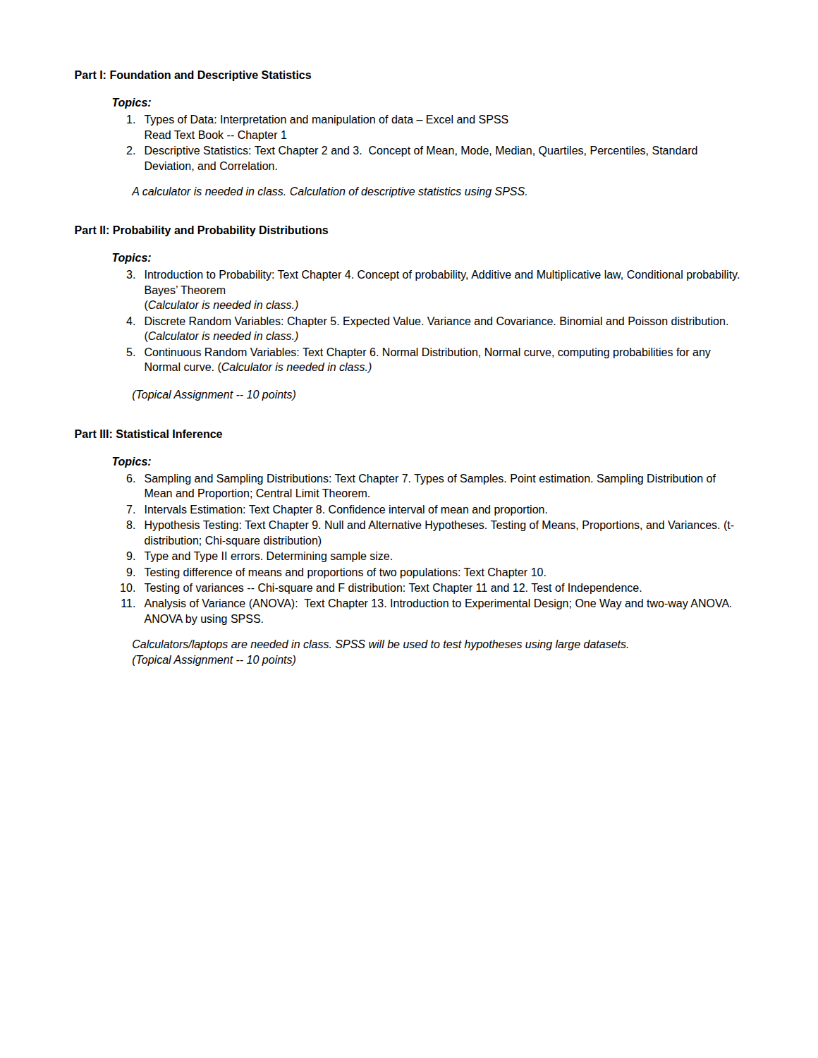Part I: Foundation and Descriptive Statistics
Topics:
Types of Data: Interpretation and manipulation of data – Excel and SPSS
Read Text Book -- Chapter 1
Descriptive Statistics: Text Chapter 2 and 3. Concept of Mean, Mode, Median, Quartiles, Percentiles, Standard Deviation, and Correlation.
A calculator is needed in class. Calculation of descriptive statistics using SPSS.
Part II: Probability and Probability Distributions
Topics:
Introduction to Probability: Text Chapter 4. Concept of probability, Additive and Multiplicative law, Conditional probability. Bayes’ Theorem
(Calculator is needed in class.)
Discrete Random Variables: Chapter 5. Expected Value. Variance and Covariance. Binomial and Poisson distribution. (Calculator is needed in class.)
Continuous Random Variables: Text Chapter 6. Normal Distribution, Normal curve, computing probabilities for any Normal curve. (Calculator is needed in class.)
(Topical Assignment -- 10 points)
Part III: Statistical Inference
Topics:
Sampling and Sampling Distributions: Text Chapter 7. Types of Samples. Point estimation. Sampling Distribution of Mean and Proportion; Central Limit Theorem.
Intervals Estimation: Text Chapter 8. Confidence interval of mean and proportion.
Hypothesis Testing: Text Chapter 9. Null and Alternative Hypotheses. Testing of Means, Proportions, and Variances. (t-distribution; Chi-square distribution)
Type and Type II errors. Determining sample size.
Testing difference of means and proportions of two populations: Text Chapter 10.
Testing of variances -- Chi-square and F distribution: Text Chapter 11 and 12. Test of Independence.
Analysis of Variance (ANOVA): Text Chapter 13. Introduction to Experimental Design; One Way and two-way ANOVA. ANOVA by using SPSS.
Calculators/laptops are needed in class. SPSS will be used to test hypotheses using large datasets.
(Topical Assignment -- 10 points)